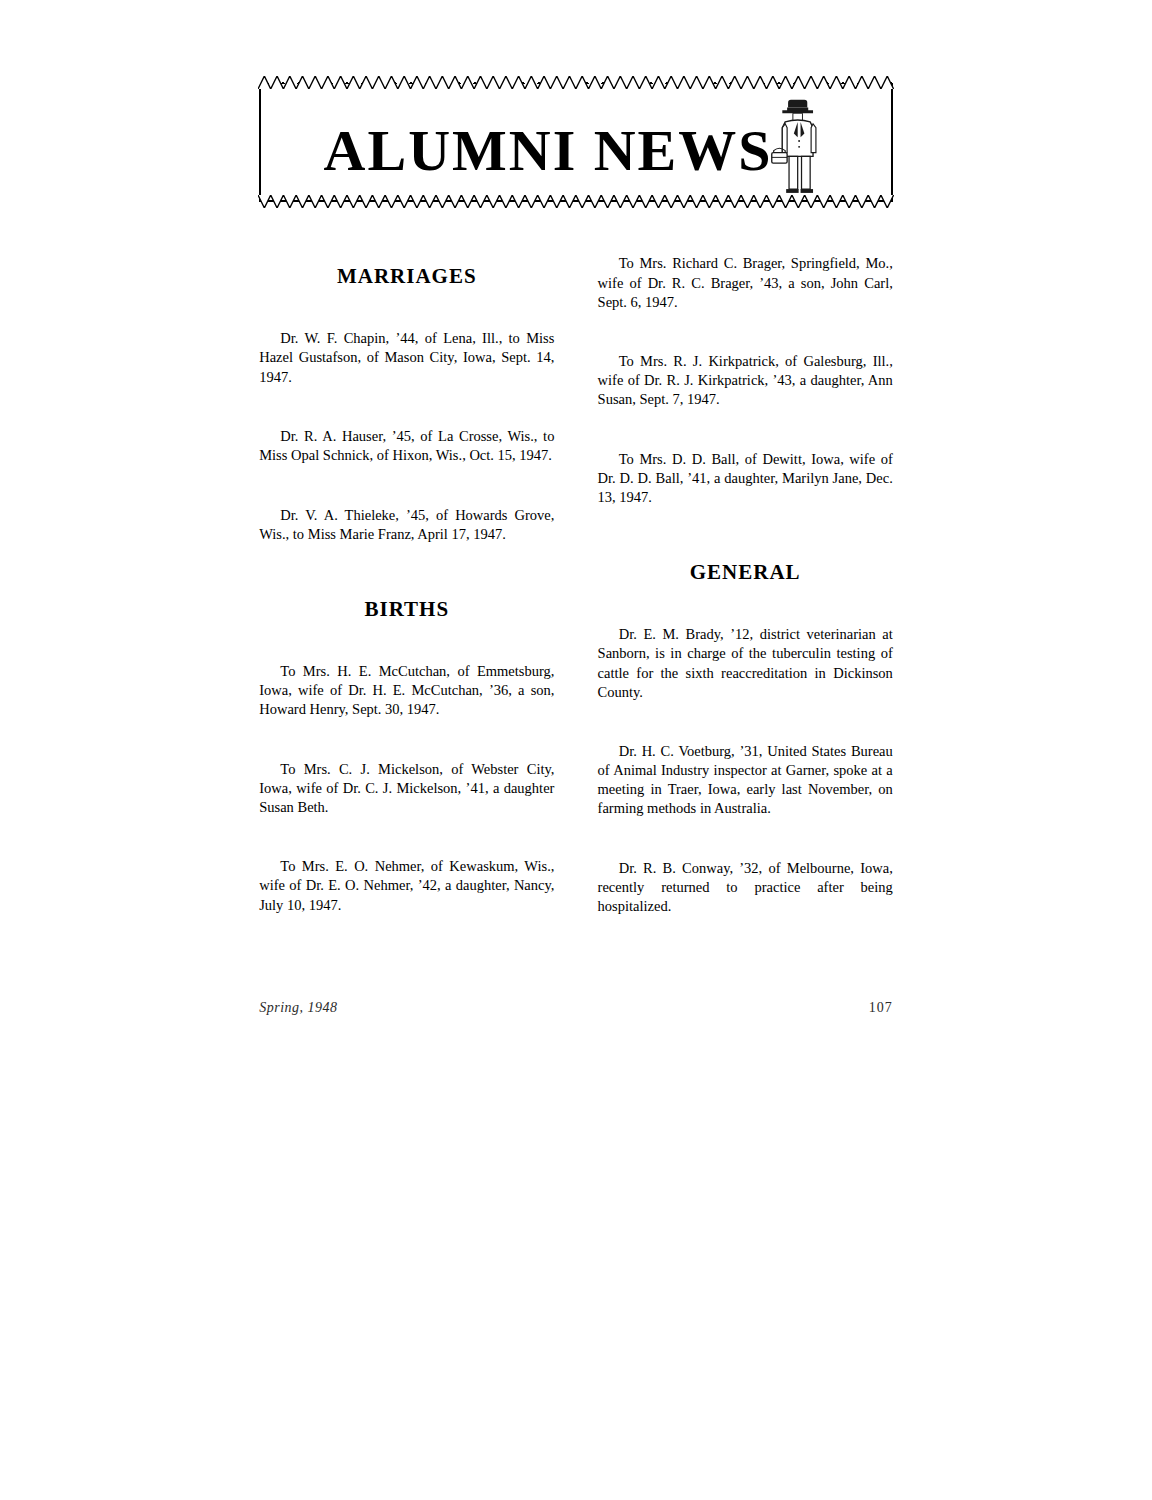ALUMNI NEWS
MARRIAGES
Dr. W. F. Chapin, ’44, of Lena, Ill., to Miss Hazel Gustafson, of Mason City, Iowa, Sept. 14, 1947.
Dr. R. A. Hauser, ’45, of La Crosse, Wis., to Miss Opal Schnick, of Hixon, Wis., Oct. 15, 1947.
Dr. V. A. Thieleke, ’45, of Howards Grove, Wis., to Miss Marie Franz, April 17, 1947.
BIRTHS
To Mrs. H. E. McCutchan, of Emmetsburg, Iowa, wife of Dr. H. E. McCutchan, ’36, a son, Howard Henry, Sept. 30, 1947.
To Mrs. C. J. Mickelson, of Webster City, Iowa, wife of Dr. C. J. Mickelson, ’41, a daughter Susan Beth.
To Mrs. E. O. Nehmer, of Kewaskum, Wis., wife of Dr. E. O. Nehmer, ’42, a daughter, Nancy, July 10, 1947.
To Mrs. Richard C. Brager, Springfield, Mo., wife of Dr. R. C. Brager, ’43, a son, John Carl, Sept. 6, 1947.
To Mrs. R. J. Kirkpatrick, of Galesburg, Ill., wife of Dr. R. J. Kirkpatrick, ’43, a daughter, Ann Susan, Sept. 7, 1947.
To Mrs. D. D. Ball, of Dewitt, Iowa, wife of Dr. D. D. Ball, ’41, a daughter, Marilyn Jane, Dec. 13, 1947.
GENERAL
Dr. E. M. Brady, ’12, district veterinarian at Sanborn, is in charge of the tuberculin testing of cattle for the sixth reaccreditation in Dickinson County.
Dr. H. C. Voetburg, ’31, United States Bureau of Animal Industry inspector at Garner, spoke at a meeting in Traer, Iowa, early last November, on farming methods in Australia.
Dr. R. B. Conway, ’32, of Melbourne, Iowa, recently returned to practice after being hospitalized.
Spring, 1948 107